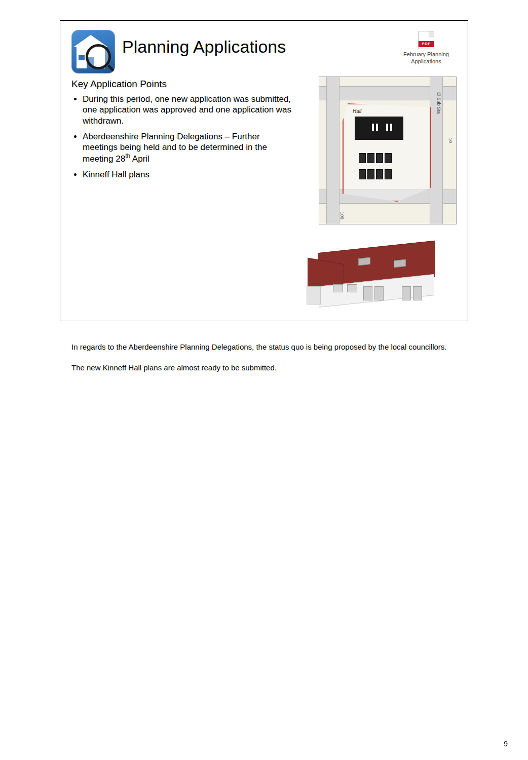Planning Applications
February Planning Applications
Key Application Points
During this period, one new application was submitted, one application was approved and one application was withdrawn.
Aberdeenshire Planning Delegations – Further meetings being held and to be determined in the meeting 28th April
Kinneff Hall plans
Hall
El Sub Sta
10
109.
In regards to the Aberdeenshire Planning Delegations, the status quo is being proposed by the local councillors.
The new Kinneff Hall plans are almost ready to be submitted.
9